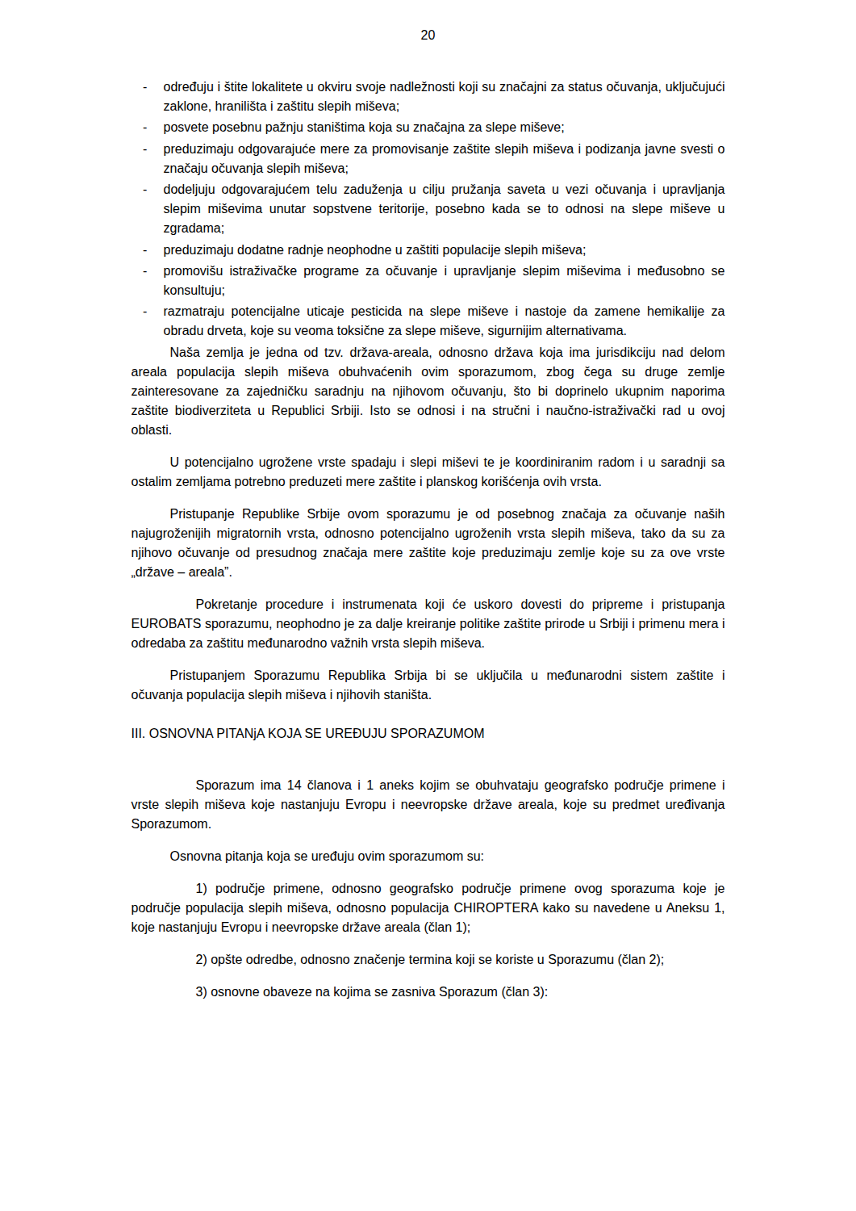20
određuju i štite lokalitete u okviru svoje nadležnosti koji su značajni za status očuvanja, uključujući zaklone, hranilišta i zaštitu slepih miševa;
posvete posebnu pažnju staništima koja su značajna za slepe miševe;
preduzimaju odgovarajuće mere za promovisanje zaštite slepih miševa i podizanja javne svesti o značaju očuvanja slepih miševa;
dodeljuju odgovarajućem telu zaduženja u cilju pružanja saveta u vezi očuvanja i upravljanja slepim miševima unutar sopstvene teritorije, posebno kada se to odnosi na slepe miševe u zgradama;
preduzimaju dodatne radnje neophodne u zaštiti populacije slepih miševa;
promovišu istraživačke programe za očuvanje i upravljanje slepim miševima i međusobno se konsultuju;
razmatraju potencijalne uticaje pesticida na slepe miševe i nastoje da zamene hemikalije za obradu drveta, koje su veoma toksične za slepe miševe, sigurnijim alternativama.
Naša zemlja je jedna od tzv. država-areala, odnosno država koja ima jurisdikciju nad delom areala populacija slepih miševa obuhvaćenih ovim sporazumom, zbog čega su druge zemlje zainteresovane za zajedničku saradnju na njihovom očuvanju, što bi doprinelo ukupnim naporima zaštite biodiverziteta u Republici Srbiji. Isto se odnosi i na stručni i naučno-istraživački rad u ovoj oblasti.
U potencijalno ugrožene vrste spadaju i slepi miševi te je koordiniranim radom i u saradnji sa ostalim zemljama potrebno preduzeti mere zaštite i planskog korišćenja ovih vrsta.
Pristupanje Republike Srbije ovom sporazumu je od posebnog značaja za očuvanje naših najugroženijih migratornih vrsta, odnosno potencijalno ugroženih vrsta slepih miševa, tako da su za njihovo očuvanje od presudnog značaja mere zaštite koje preduzimaju zemlje koje su za ove vrste „države – areala”.
Pokretanje procedure i instrumenata koji će uskoro dovesti do pripreme i pristupanja EUROBATS sporazumu, neophodno je za dalje kreiranje politike zaštite prirode u Srbiji i primenu mera i odredaba za zaštitu međunarodno važnih vrsta slepih miševa.
Pristupanjem Sporazumu Republika Srbija bi se uključila u međunarodni sistem zaštite i očuvanja populacija slepih miševa i njihovih staništa.
III. OSNOVNA PITANjA KOJA SE UREĐUJU SPORAZUMOM
Sporazum ima 14 članova i 1 aneks kojim se obuhvataju geografsko područje primene i vrste slepih miševa koje nastanjuju Evropu i neevropske države areala, koje su predmet uređivanja Sporazumom.
Osnovna pitanja koja se uređuju ovim sporazumom su:
1) područje primene, odnosno geografsko područje primene ovog sporazuma koje je područje populacija slepih miševa, odnosno populacija CHIROPTERA kako su navedene u Aneksu 1, koje nastanjuju Evropu i neevropske države areala (član 1);
2) opšte odredbe, odnosno značenje termina koji se koriste u Sporazumu (član 2);
3) osnovne obaveze na kojima se zasniva Sporazum (član 3):